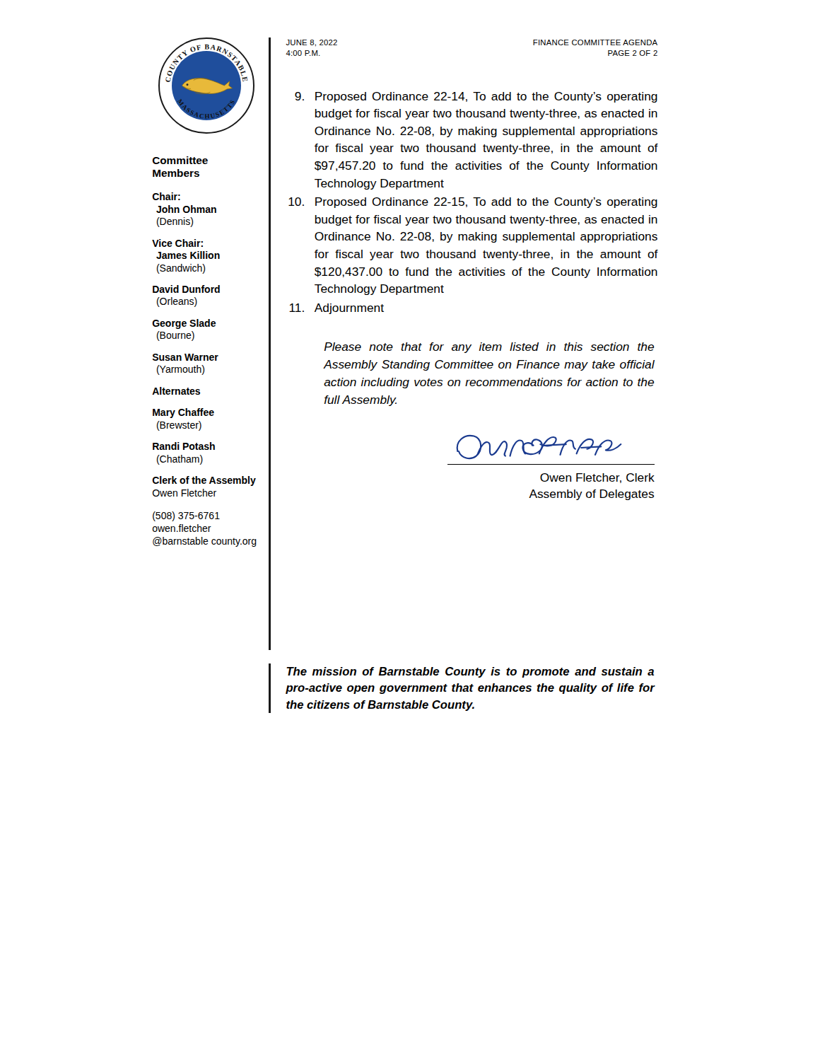COUNTY OF BARNSTABLE MASSACHUSETTS
Committee
Members
Chair:
John Ohman
(Dennis)
Vice Chair:
James Killion
(Sandwich)
David Dunford
(Orleans)
George Slade
(Bourne)
Susan Warner
(Yarmouth)
Alternates
Mary Chaffee
(Brewster)
Randi Potash
(Chatham)
Clerk of the Assembly
Owen Fletcher
(508) 375-6761
owen.fletcher
@barnstable county.org
JUNE 8, 2022
4:00 P.M.
FINANCE COMMITTEE AGENDA
PAGE 2 OF 2
9. Proposed Ordinance 22-14, To add to the County’s operating budget for fiscal year two thousand twenty-three, as enacted in Ordinance No. 22-08, by making supplemental appropriations for fiscal year two thousand twenty-three, in the amount of $97,457.20 to fund the activities of the County Information Technology Department
10. Proposed Ordinance 22-15, To add to the County’s operating budget for fiscal year two thousand twenty-three, as enacted in Ordinance No. 22-08, by making supplemental appropriations for fiscal year two thousand twenty-three, in the amount of $120,437.00 to fund the activities of the County Information Technology Department
11. Adjournment
Please note that for any item listed in this section the Assembly Standing Committee on Finance may take official action including votes on recommendations for action to the full Assembly.
Owen Fletcher, Clerk
Assembly of Delegates
The mission of Barnstable County is to promote and sustain a pro-active open government that enhances the quality of life for the citizens of Barnstable County.